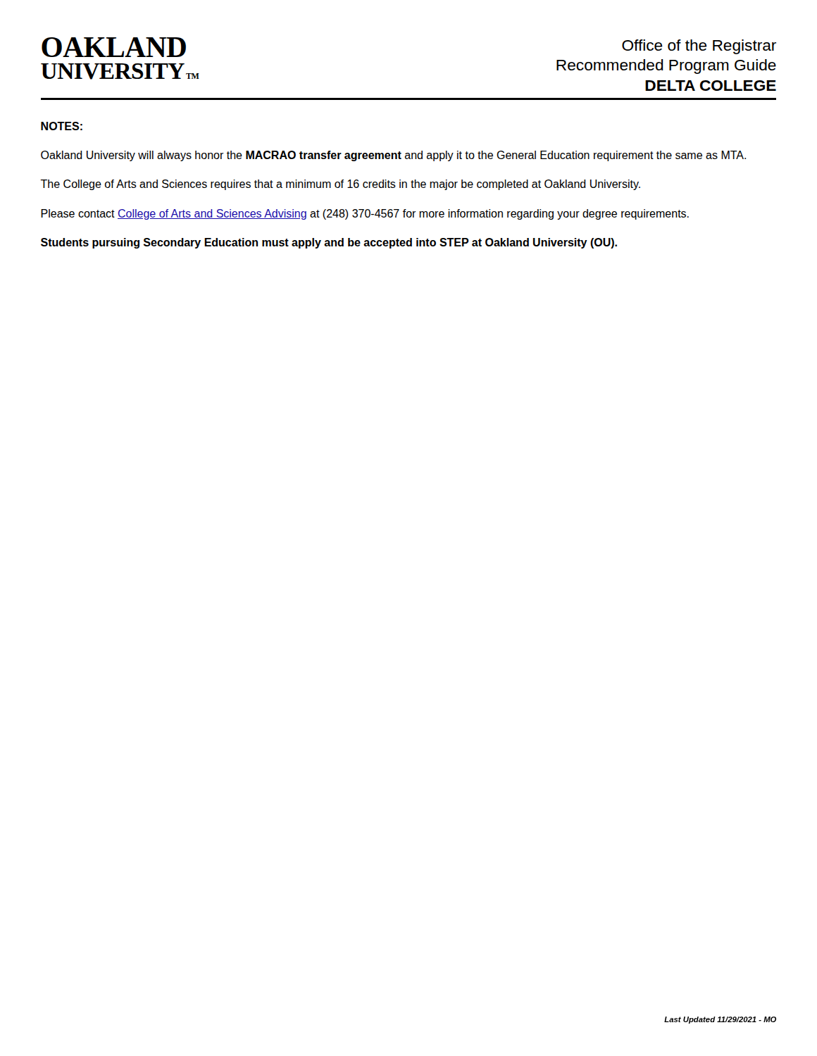OAKLAND
UNIVERSITYTM
Office of the Registrar
Recommended Program Guide
DELTA COLLEGE
NOTES:
Oakland University will always honor the MACRAO transfer agreement and apply it to the General Education requirement the same as MTA.
The College of Arts and Sciences requires that a minimum of 16 credits in the major be completed at Oakland University.
Please contact College of Arts and Sciences Advising at (248) 370-4567 for more information regarding your degree requirements.
Students pursuing Secondary Education must apply and be accepted into STEP at Oakland University (OU).
Last Updated 11/29/2021 - MO